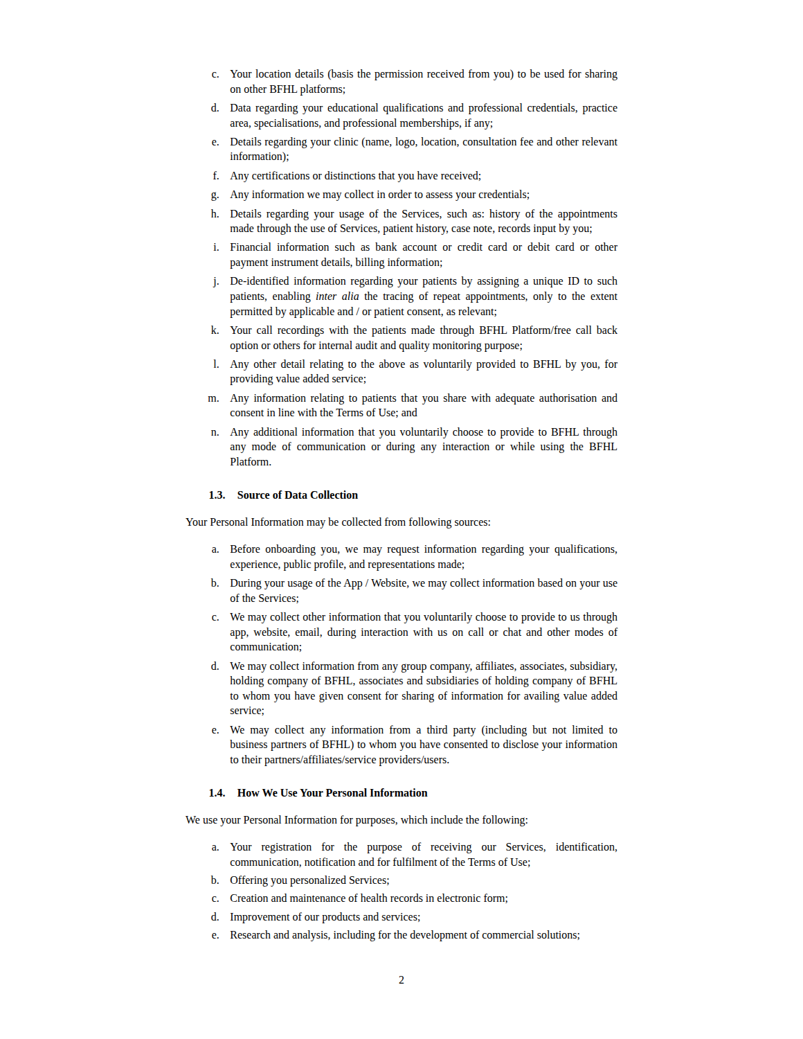Your location details (basis the permission received from you) to be used for sharing on other BFHL platforms;
Data regarding your educational qualifications and professional credentials, practice area, specialisations, and professional memberships, if any;
Details regarding your clinic (name, logo, location, consultation fee and other relevant information);
Any certifications or distinctions that you have received;
Any information we may collect in order to assess your credentials;
Details regarding your usage of the Services, such as: history of the appointments made through the use of Services, patient history, case note, records input by you;
Financial information such as bank account or credit card or debit card or other payment instrument details, billing information;
De-identified information regarding your patients by assigning a unique ID to such patients, enabling inter alia the tracing of repeat appointments, only to the extent permitted by applicable and / or patient consent, as relevant;
Your call recordings with the patients made through BFHL Platform/free call back option or others for internal audit and quality monitoring purpose;
Any other detail relating to the above as voluntarily provided to BFHL by you, for providing value added service;
Any information relating to patients that you share with adequate authorisation and consent in line with the Terms of Use; and
Any additional information that you voluntarily choose to provide to BFHL through any mode of communication or during any interaction or while using the BFHL Platform.
1.3. Source of Data Collection
Your Personal Information may be collected from following sources:
Before onboarding you, we may request information regarding your qualifications, experience, public profile, and representations made;
During your usage of the App / Website, we may collect information based on your use of the Services;
We may collect other information that you voluntarily choose to provide to us through app, website, email, during interaction with us on call or chat and other modes of communication;
We may collect information from any group company, affiliates, associates, subsidiary, holding company of BFHL, associates and subsidiaries of holding company of BFHL to whom you have given consent for sharing of information for availing value added service;
We may collect any information from a third party (including but not limited to business partners of BFHL) to whom you have consented to disclose your information to their partners/affiliates/service providers/users.
1.4. How We Use Your Personal Information
We use your Personal Information for purposes, which include the following:
Your registration for the purpose of receiving our Services, identification, communication, notification and for fulfilment of the Terms of Use;
Offering you personalized Services;
Creation and maintenance of health records in electronic form;
Improvement of our products and services;
Research and analysis, including for the development of commercial solutions;
2